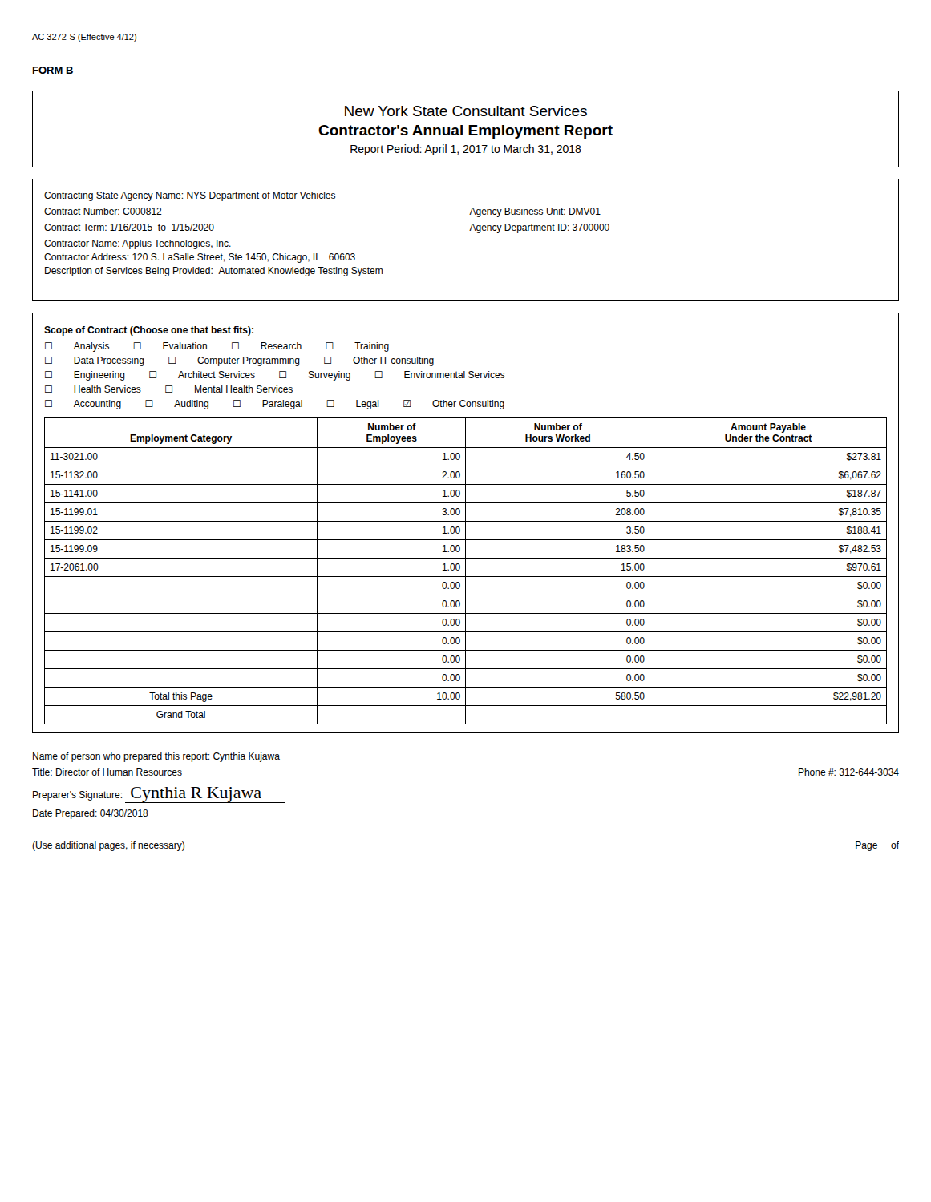AC 3272-S (Effective 4/12)
FORM B
New York State Consultant Services
Contractor's Annual Employment Report
Report Period: April 1, 2017 to March 31, 2018
Contracting State Agency Name: NYS Department of Motor Vehicles
Contract Number: C000812
Agency Business Unit: DMV01
Contract Term: 1/16/2015 to 1/15/2020
Agency Department ID: 3700000
Contractor Name: Applus Technologies, Inc.
Contractor Address: 120 S. LaSalle Street, Ste 1450, Chicago, IL 60603
Description of Services Being Provided: Automated Knowledge Testing System
Scope of Contract (Choose one that best fits):
☐Analysis ☐Evaluation ☐Research ☐Training
☐Data Processing ☐Computer Programming ☐Other IT consulting
☐Engineering ☐Architect Services ☐Surveying ☐Environmental Services
☐Health Services ☐Mental Health Services
☐Accounting ☐Auditing ☐Paralegal ☐Legal ☑Other Consulting
| Employment Category | Number of Employees | Number of Hours Worked | Amount Payable Under the Contract |
| --- | --- | --- | --- |
| 11-3021.00 | 1.00 | 4.50 | $273.81 |
| 15-1132.00 | 2.00 | 160.50 | $6,067.62 |
| 15-1141.00 | 1.00 | 5.50 | $187.87 |
| 15-1199.01 | 3.00 | 208.00 | $7,810.35 |
| 15-1199.02 | 1.00 | 3.50 | $188.41 |
| 15-1199.09 | 1.00 | 183.50 | $7,482.53 |
| 17-2061.00 | 1.00 | 15.00 | $970.61 |
| | 0.00 | 0.00 | $0.00 |
| | 0.00 | 0.00 | $0.00 |
| | 0.00 | 0.00 | $0.00 |
| | 0.00 | 0.00 | $0.00 |
| | 0.00 | 0.00 | $0.00 |
| | 0.00 | 0.00 | $0.00 |
| Total this Page | 10.00 | 580.50 | $22,981.20 |
| Grand Total | | | |
Name of person who prepared this report: Cynthia Kujawa
Phone #: 312-644-3034 Title: Director of Human Resources
Preparer's Signature: Cynthia R Kujawa
Date Prepared: 04/30/2018
(Use additional pages, if necessary)
Page of